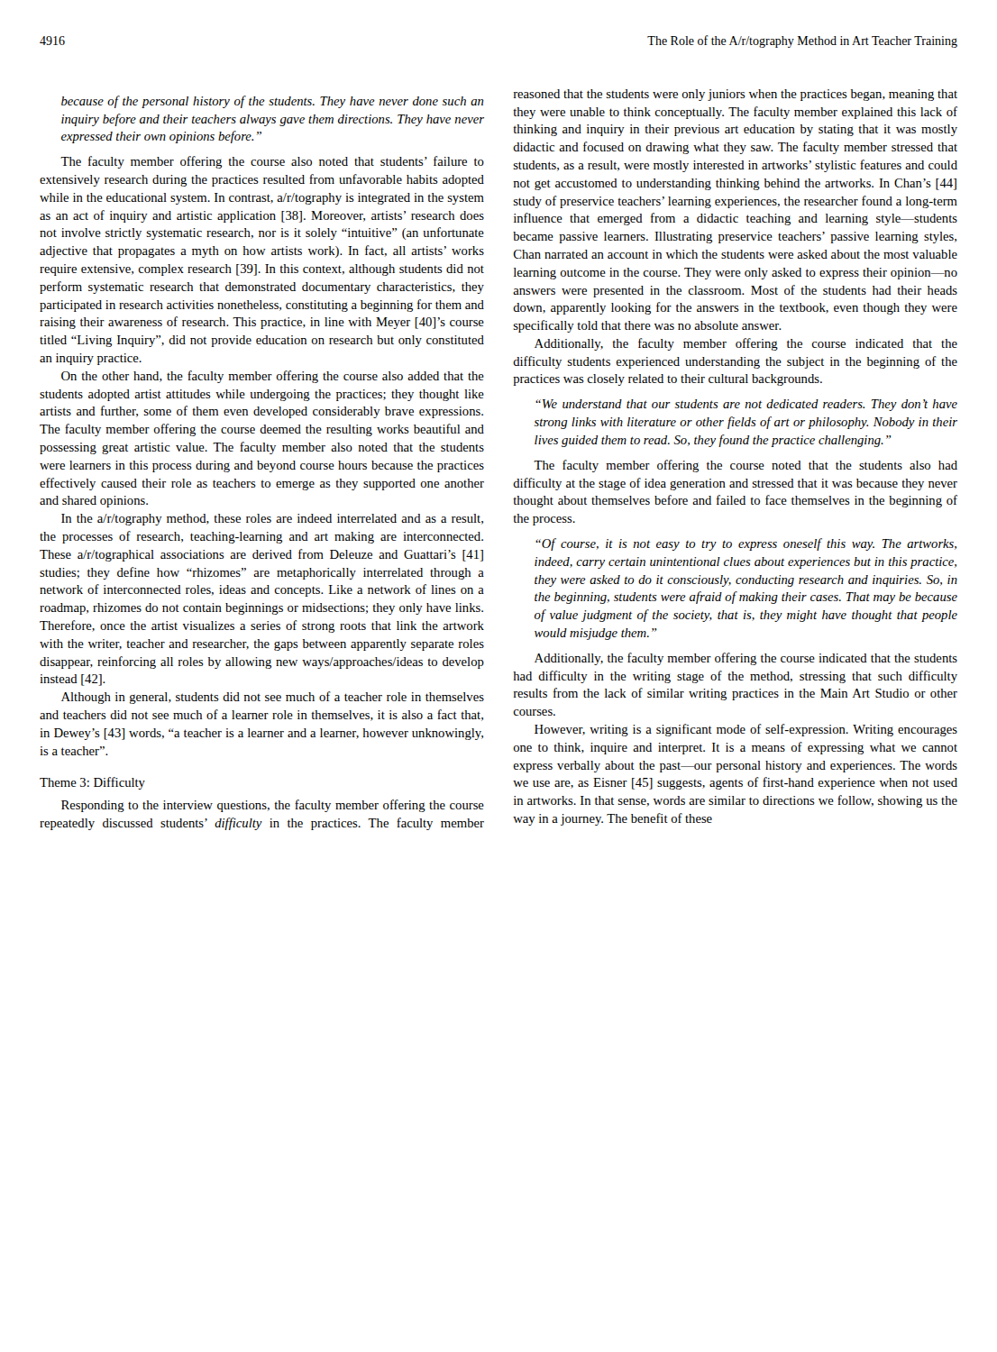4916 The Role of the A/r/tography Method in Art Teacher Training
because of the personal history of the students. They have never done such an inquiry before and their teachers always gave them directions. They have never expressed their own opinions before.”
The faculty member offering the course also noted that students’ failure to extensively research during the practices resulted from unfavorable habits adopted while in the educational system. In contrast, a/r/tography is integrated in the system as an act of inquiry and artistic application [38]. Moreover, artists’ research does not involve strictly systematic research, nor is it solely “intuitive” (an unfortunate adjective that propagates a myth on how artists work). In fact, all artists’ works require extensive, complex research [39]. In this context, although students did not perform systematic research that demonstrated documentary characteristics, they participated in research activities nonetheless, constituting a beginning for them and raising their awareness of research. This practice, in line with Meyer [40]’s course titled “Living Inquiry”, did not provide education on research but only constituted an inquiry practice.
On the other hand, the faculty member offering the course also added that the students adopted artist attitudes while undergoing the practices; they thought like artists and further, some of them even developed considerably brave expressions. The faculty member offering the course deemed the resulting works beautiful and possessing great artistic value. The faculty member also noted that the students were learners in this process during and beyond course hours because the practices effectively caused their role as teachers to emerge as they supported one another and shared opinions.
In the a/r/tography method, these roles are indeed interrelated and as a result, the processes of research, teaching-learning and art making are interconnected. These a/r/tographical associations are derived from Deleuze and Guattari’s [41] studies; they define how “rhizomes” are metaphorically interrelated through a network of interconnected roles, ideas and concepts. Like a network of lines on a roadmap, rhizomes do not contain beginnings or midsections; they only have links. Therefore, once the artist visualizes a series of strong roots that link the artwork with the writer, teacher and researcher, the gaps between apparently separate roles disappear, reinforcing all roles by allowing new ways/approaches/ideas to develop instead [42].
Although in general, students did not see much of a teacher role in themselves and teachers did not see much of a learner role in themselves, it is also a fact that, in Dewey’s [43] words, “a teacher is a learner and a learner, however unknowingly, is a teacher”.
Theme 3: Difficulty
Responding to the interview questions, the faculty member offering the course repeatedly discussed students’ difficulty in the practices. The faculty member reasoned that the students were only juniors when the practices began, meaning that they were unable to think conceptually. The faculty member explained this lack of thinking and inquiry in their previous art education by stating that it was mostly didactic and focused on drawing what they saw. The faculty member stressed that students, as a result, were mostly interested in artworks’ stylistic features and could not get accustomed to understanding thinking behind the artworks. In Chan’s [44] study of preservice teachers’ learning experiences, the researcher found a long-term influence that emerged from a didactic teaching and learning style—students became passive learners. Illustrating preservice teachers’ passive learning styles, Chan narrated an account in which the students were asked about the most valuable learning outcome in the course. They were only asked to express their opinion—no answers were presented in the classroom. Most of the students had their heads down, apparently looking for the answers in the textbook, even though they were specifically told that there was no absolute answer.
Additionally, the faculty member offering the course indicated that the difficulty students experienced understanding the subject in the beginning of the practices was closely related to their cultural backgrounds.
“We understand that our students are not dedicated readers. They don’t have strong links with literature or other fields of art or philosophy. Nobody in their lives guided them to read. So, they found the practice challenging.”
The faculty member offering the course noted that the students also had difficulty at the stage of idea generation and stressed that it was because they never thought about themselves before and failed to face themselves in the beginning of the process.
“Of course, it is not easy to try to express oneself this way. The artworks, indeed, carry certain unintentional clues about experiences but in this practice, they were asked to do it consciously, conducting research and inquiries. So, in the beginning, students were afraid of making their cases. That may be because of value judgment of the society, that is, they might have thought that people would misjudge them.”
Additionally, the faculty member offering the course indicated that the students had difficulty in the writing stage of the method, stressing that such difficulty results from the lack of similar writing practices in the Main Art Studio or other courses.
However, writing is a significant mode of self-expression. Writing encourages one to think, inquire and interpret. It is a means of expressing what we cannot express verbally about the past—our personal history and experiences. The words we use are, as Eisner [45] suggests, agents of first-hand experience when not used in artworks. In that sense, words are similar to directions we follow, showing us the way in a journey. The benefit of these